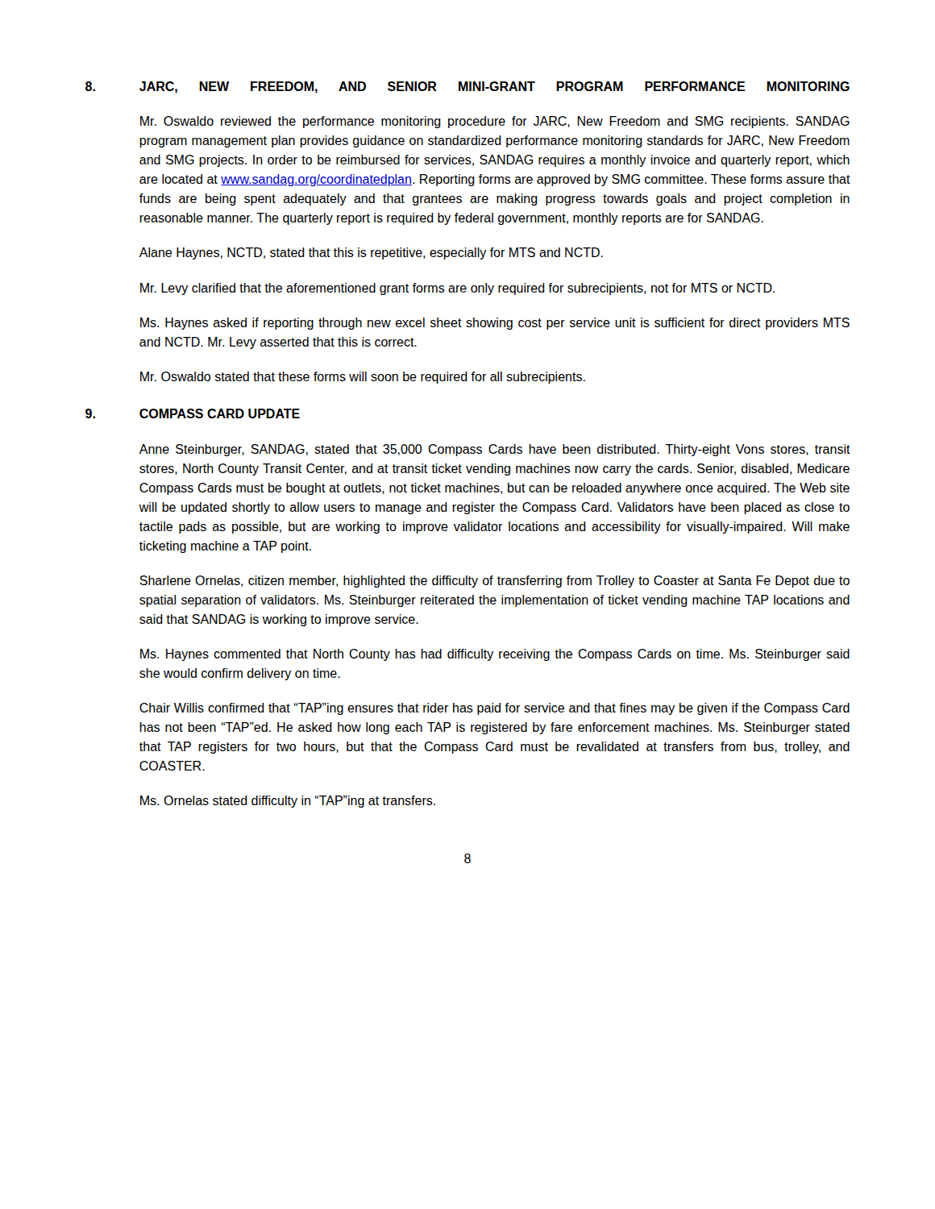8. JARC, NEW FREEDOM, AND SENIOR MINI-GRANT PROGRAM PERFORMANCE MONITORING
Mr. Oswaldo reviewed the performance monitoring procedure for JARC, New Freedom and SMG recipients. SANDAG program management plan provides guidance on standardized performance monitoring standards for JARC, New Freedom and SMG projects. In order to be reimbursed for services, SANDAG requires a monthly invoice and quarterly report, which are located at www.sandag.org/coordinatedplan. Reporting forms are approved by SMG committee. These forms assure that funds are being spent adequately and that grantees are making progress towards goals and project completion in reasonable manner. The quarterly report is required by federal government, monthly reports are for SANDAG.
Alane Haynes, NCTD, stated that this is repetitive, especially for MTS and NCTD.
Mr. Levy clarified that the aforementioned grant forms are only required for subrecipients, not for MTS or NCTD.
Ms. Haynes asked if reporting through new excel sheet showing cost per service unit is sufficient for direct providers MTS and NCTD. Mr. Levy asserted that this is correct.
Mr. Oswaldo stated that these forms will soon be required for all subrecipients.
9. COMPASS CARD UPDATE
Anne Steinburger, SANDAG, stated that 35,000 Compass Cards have been distributed. Thirty-eight Vons stores, transit stores, North County Transit Center, and at transit ticket vending machines now carry the cards. Senior, disabled, Medicare Compass Cards must be bought at outlets, not ticket machines, but can be reloaded anywhere once acquired. The Web site will be updated shortly to allow users to manage and register the Compass Card. Validators have been placed as close to tactile pads as possible, but are working to improve validator locations and accessibility for visually-impaired. Will make ticketing machine a TAP point.
Sharlene Ornelas, citizen member, highlighted the difficulty of transferring from Trolley to Coaster at Santa Fe Depot due to spatial separation of validators. Ms. Steinburger reiterated the implementation of ticket vending machine TAP locations and said that SANDAG is working to improve service.
Ms. Haynes commented that North County has had difficulty receiving the Compass Cards on time. Ms. Steinburger said she would confirm delivery on time.
Chair Willis confirmed that “TAP”ing ensures that rider has paid for service and that fines may be given if the Compass Card has not been “TAP”ed. He asked how long each TAP is registered by fare enforcement machines. Ms. Steinburger stated that TAP registers for two hours, but that the Compass Card must be revalidated at transfers from bus, trolley, and COASTER.
Ms. Ornelas stated difficulty in “TAP”ing at transfers.
8